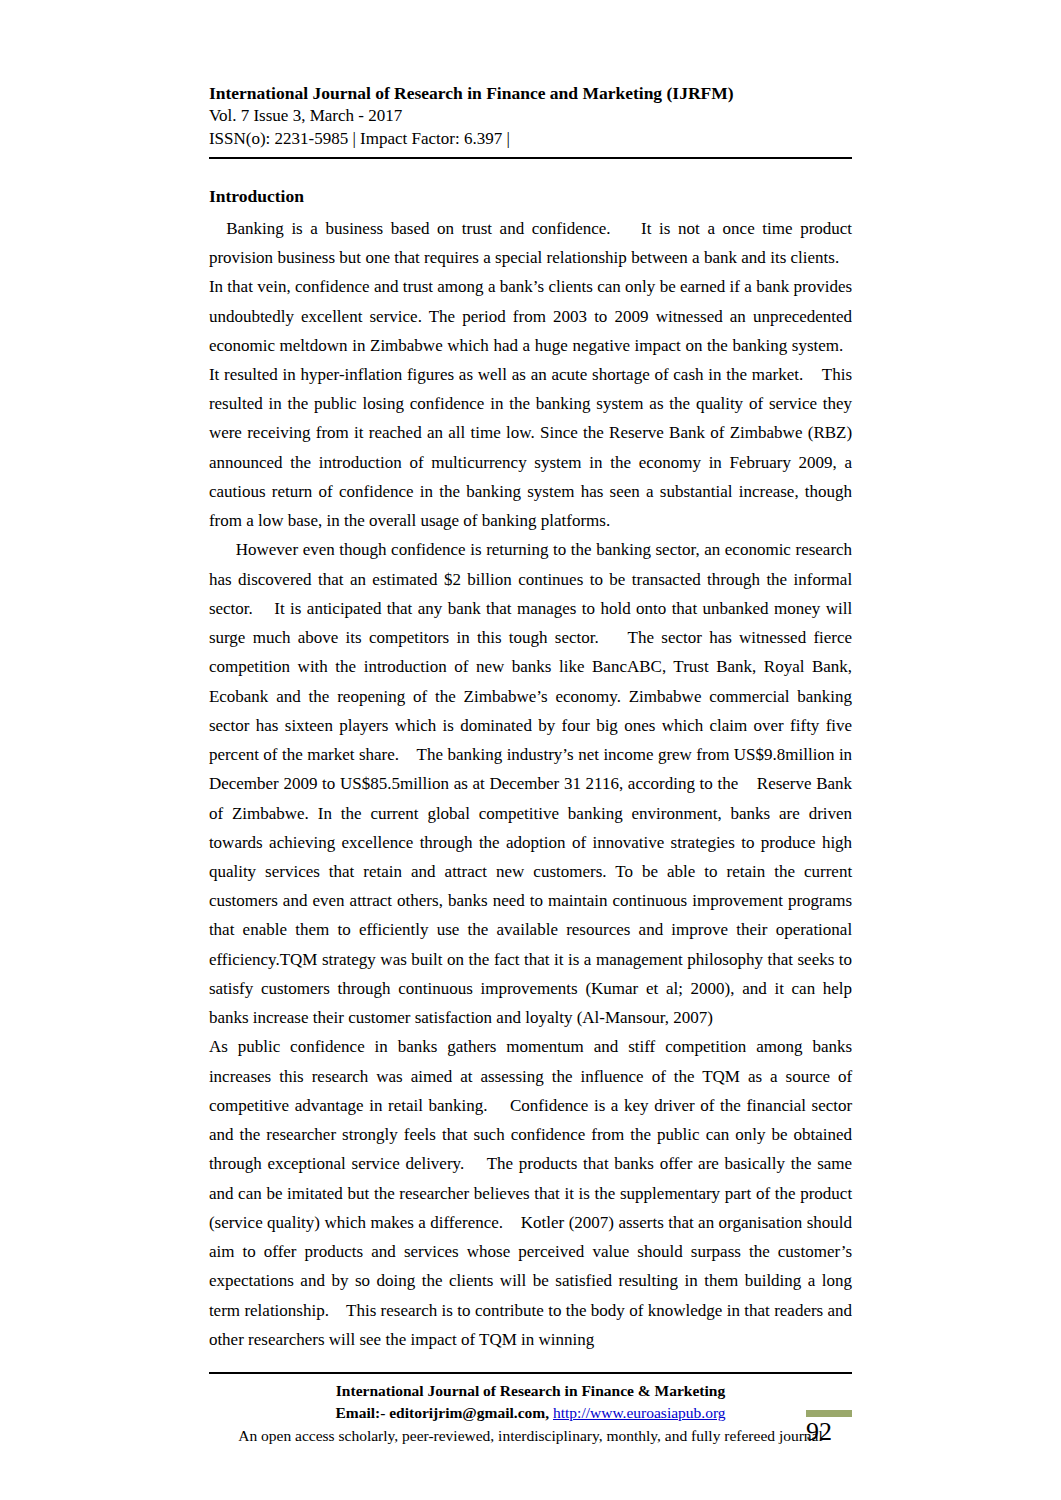International Journal of Research in Finance and Marketing (IJRFM)
Vol. 7 Issue 3, March - 2017
ISSN(o): 2231-5985 | Impact Factor: 6.397 |
Introduction
Banking is a business based on trust and confidence. It is not a once time product provision business but one that requires a special relationship between a bank and its clients. In that vein, confidence and trust among a bank’s clients can only be earned if a bank provides undoubtedly excellent service. The period from 2003 to 2009 witnessed an unprecedented economic meltdown in Zimbabwe which had a huge negative impact on the banking system. It resulted in hyper-inflation figures as well as an acute shortage of cash in the market. This resulted in the public losing confidence in the banking system as the quality of service they were receiving from it reached an all time low. Since the Reserve Bank of Zimbabwe (RBZ) announced the introduction of multicurrency system in the economy in February 2009, a cautious return of confidence in the banking system has seen a substantial increase, though from a low base, in the overall usage of banking platforms.
However even though confidence is returning to the banking sector, an economic research has discovered that an estimated $2 billion continues to be transacted through the informal sector. It is anticipated that any bank that manages to hold onto that unbanked money will surge much above its competitors in this tough sector. The sector has witnessed fierce competition with the introduction of new banks like BancABC, Trust Bank, Royal Bank, Ecobank and the reopening of the Zimbabwe’s economy. Zimbabwe commercial banking sector has sixteen players which is dominated by four big ones which claim over fifty five percent of the market share. The banking industry’s net income grew from US$9.8million in December 2009 to US$85.5million as at December 31 2116, according to the Reserve Bank of Zimbabwe. In the current global competitive banking environment, banks are driven towards achieving excellence through the adoption of innovative strategies to produce high quality services that retain and attract new customers. To be able to retain the current customers and even attract others, banks need to maintain continuous improvement programs that enable them to efficiently use the available resources and improve their operational efficiency.TQM strategy was built on the fact that it is a management philosophy that seeks to satisfy customers through continuous improvements (Kumar et al; 2000), and it can help banks increase their customer satisfaction and loyalty (Al-Mansour, 2007)
As public confidence in banks gathers momentum and stiff competition among banks increases this research was aimed at assessing the influence of the TQM as a source of competitive advantage in retail banking. Confidence is a key driver of the financial sector and the researcher strongly feels that such confidence from the public can only be obtained through exceptional service delivery. The products that banks offer are basically the same and can be imitated but the researcher believes that it is the supplementary part of the product (service quality) which makes a difference. Kotler (2007) asserts that an organisation should aim to offer products and services whose perceived value should surpass the customer’s expectations and by so doing the clients will be satisfied resulting in them building a long term relationship. This research is to contribute to the body of knowledge in that readers and other researchers will see the impact of TQM in winning
International Journal of Research in Finance & Marketing
Email:- editorijrim@gmail.com, http://www.euroasiapub.org
An open access scholarly, peer-reviewed, interdisciplinary, monthly, and fully refereed journal
92